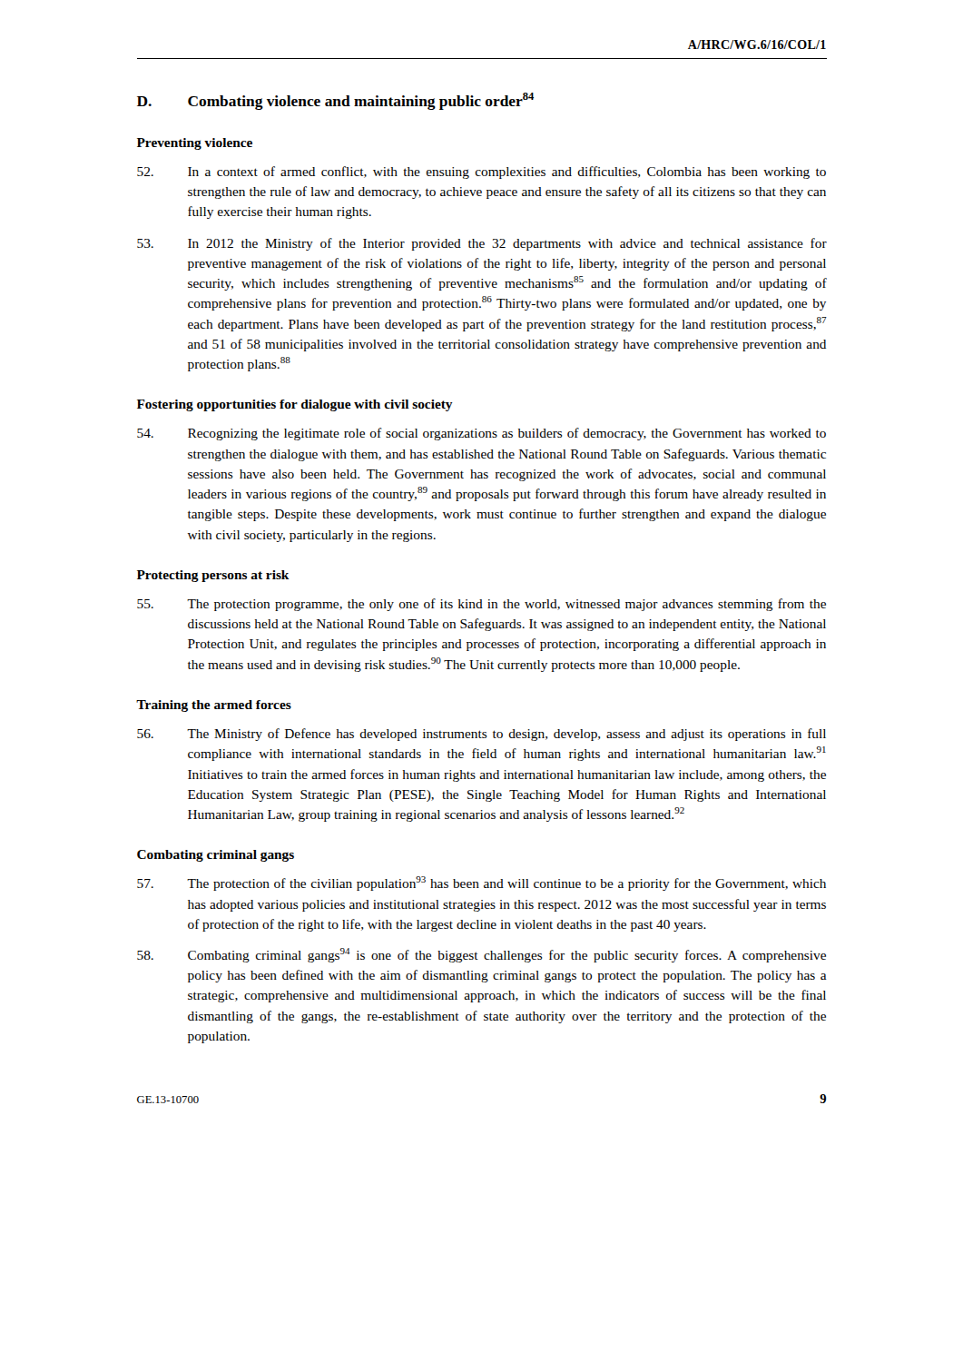A/HRC/WG.6/16/COL/1
D. Combating violence and maintaining public order84
Preventing violence
52. In a context of armed conflict, with the ensuing complexities and difficulties, Colombia has been working to strengthen the rule of law and democracy, to achieve peace and ensure the safety of all its citizens so that they can fully exercise their human rights.
53. In 2012 the Ministry of the Interior provided the 32 departments with advice and technical assistance for preventive management of the risk of violations of the right to life, liberty, integrity of the person and personal security, which includes strengthening of preventive mechanisms85 and the formulation and/or updating of comprehensive plans for prevention and protection.86 Thirty-two plans were formulated and/or updated, one by each department. Plans have been developed as part of the prevention strategy for the land restitution process,87 and 51 of 58 municipalities involved in the territorial consolidation strategy have comprehensive prevention and protection plans.88
Fostering opportunities for dialogue with civil society
54. Recognizing the legitimate role of social organizations as builders of democracy, the Government has worked to strengthen the dialogue with them, and has established the National Round Table on Safeguards. Various thematic sessions have also been held. The Government has recognized the work of advocates, social and communal leaders in various regions of the country,89 and proposals put forward through this forum have already resulted in tangible steps. Despite these developments, work must continue to further strengthen and expand the dialogue with civil society, particularly in the regions.
Protecting persons at risk
55. The protection programme, the only one of its kind in the world, witnessed major advances stemming from the discussions held at the National Round Table on Safeguards. It was assigned to an independent entity, the National Protection Unit, and regulates the principles and processes of protection, incorporating a differential approach in the means used and in devising risk studies.90 The Unit currently protects more than 10,000 people.
Training the armed forces
56. The Ministry of Defence has developed instruments to design, develop, assess and adjust its operations in full compliance with international standards in the field of human rights and international humanitarian law.91 Initiatives to train the armed forces in human rights and international humanitarian law include, among others, the Education System Strategic Plan (PESE), the Single Teaching Model for Human Rights and International Humanitarian Law, group training in regional scenarios and analysis of lessons learned.92
Combating criminal gangs
57. The protection of the civilian population93 has been and will continue to be a priority for the Government, which has adopted various policies and institutional strategies in this respect. 2012 was the most successful year in terms of protection of the right to life, with the largest decline in violent deaths in the past 40 years.
58. Combating criminal gangs94 is one of the biggest challenges for the public security forces. A comprehensive policy has been defined with the aim of dismantling criminal gangs to protect the population. The policy has a strategic, comprehensive and multidimensional approach, in which the indicators of success will be the final dismantling of the gangs, the re-establishment of state authority over the territory and the protection of the population.
GE.13-10700 9